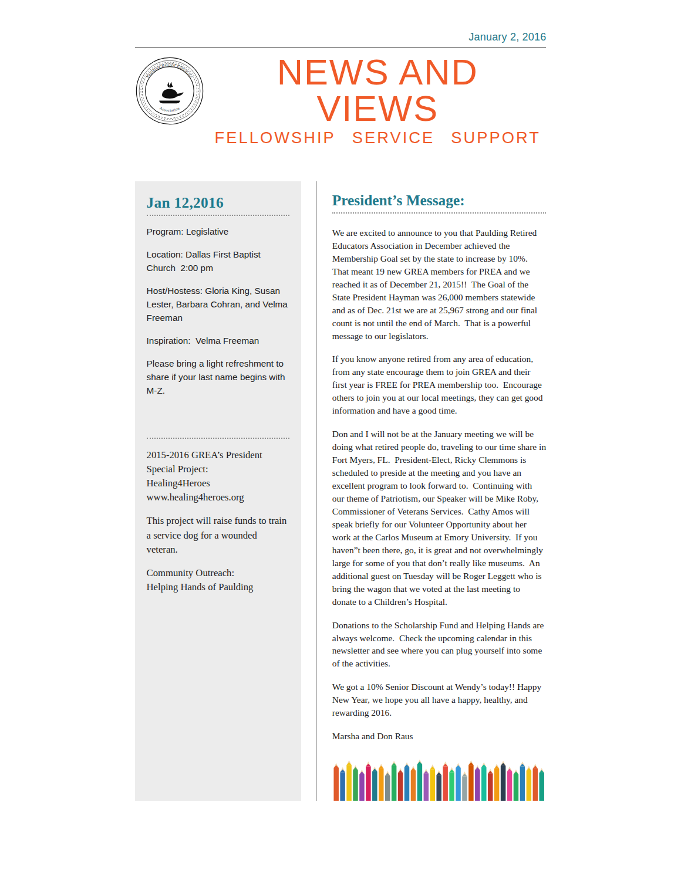January 2, 2016
Paulding Retired Educators Association
NEWS AND VIEWS
FELLOWSHIP SERVICE SUPPORT
Jan 12,2016
Program: Legislative
Location: Dallas First Baptist Church 2:00 pm
Host/Hostess: Gloria King, Susan Lester, Barbara Cohran, and Velma Freeman
Inspiration: Velma Freeman
Please bring a light refreshment to share if your last name begins with M-Z.
2015-2016 GREA’s President Special Project:
Healing4Heroes
www.healing4heroes.org
This project will raise funds to train a service dog for a wounded veteran.
Community Outreach:
Helping Hands of Paulding
President’s Message:
We are excited to announce to you that Paulding Retired Educators Association in December achieved the Membership Goal set by the state to increase by 10%. That meant 19 new GREA members for PREA and we reached it as of December 21, 2015!! The Goal of the State President Hayman was 26,000 members statewide and as of Dec. 21st we are at 25,967 strong and our final count is not until the end of March. That is a powerful message to our legislators.
If you know anyone retired from any area of education, from any state encourage them to join GREA and their first year is FREE for PREA membership too. Encourage others to join you at our local meetings, they can get good information and have a good time.
Don and I will not be at the January meeting we will be doing what retired people do, traveling to our time share in Fort Myers, FL. President-Elect, Ricky Clemmons is scheduled to preside at the meeting and you have an excellent program to look forward to. Continuing with our theme of Patriotism, our Speaker will be Mike Roby, Commissioner of Veterans Services. Cathy Amos will speak briefly for our Volunteer Opportunity about her work at the Carlos Museum at Emory University. If you haven”t been there, go, it is great and not overwhelmingly large for some of you that don’t really like museums. An additional guest on Tuesday will be Roger Leggett who is bring the wagon that we voted at the last meeting to donate to a Children’s Hospital.
Donations to the Scholarship Fund and Helping Hands are always welcome. Check the upcoming calendar in this newsletter and see where you can plug yourself into some of the activities.
We got a 10% Senior Discount at Wendy’s today!! Happy New Year, we hope you all have a happy, healthy, and rewarding 2016.
Marsha and Don Raus